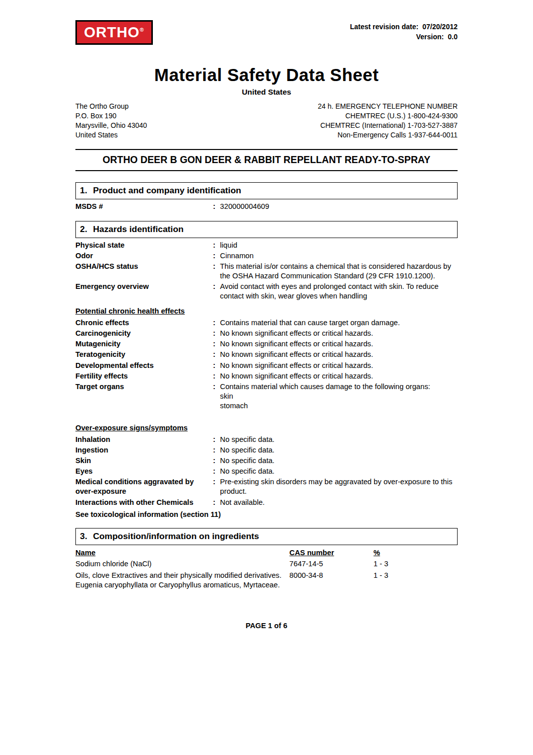ORTHO®
Latest revision date: 07/20/2012
Version: 0.0
Material Safety Data Sheet
United States
| The Ortho Group | 24 h. EMERGENCY TELEPHONE NUMBER |
| P.O. Box 190 | CHEMTREC (U.S.) 1-800-424-9300 |
| Marysville, Ohio 43040 | CHEMTREC (International) 1-703-527-3887 |
| United States | Non-Emergency Calls 1-937-644-0011 |
ORTHO DEER B GON DEER & RABBIT REPELLANT READY-TO-SPRAY
1. Product and company identification
| MSDS # | : | 320000004609 |
2. Hazards identification
| Physical state | : | liquid |
| Odor | : | Cinnamon |
| OSHA/HCS status | : | This material is/or contains a chemical that is considered hazardous by the OSHA Hazard Communication Standard (29 CFR 1910.1200). |
| Emergency overview | : | Avoid contact with eyes and prolonged contact with skin. To reduce contact with skin, wear gloves when handling |
Potential chronic health effects
| Chronic effects | : | Contains material that can cause target organ damage. |
| Carcinogenicity | : | No known significant effects or critical hazards. |
| Mutagenicity | : | No known significant effects or critical hazards. |
| Teratogenicity | : | No known significant effects or critical hazards. |
| Developmental effects | : | No known significant effects or critical hazards. |
| Fertility effects | : | No known significant effects or critical hazards. |
| Target organs | : | Contains material which causes damage to the following organs: skin stomach |
Over-exposure signs/symptoms
| Inhalation | : | No specific data. |
| Ingestion | : | No specific data. |
| Skin | : | No specific data. |
| Eyes | : | No specific data. |
| Medical conditions aggravated by over-exposure | : | Pre-existing skin disorders may be aggravated by over-exposure to this product. |
| Interactions with other Chemicals | : | Not available. |
See toxicological information (section 11)
3. Composition/information on ingredients
| Name | CAS number | % |
| --- | --- | --- |
| Sodium chloride (NaCl) | 7647-14-5 | 1 - 3 |
| Oils, clove Extractives and their physically modified derivatives. Eugenia caryophyllata or Caryophyllus aromaticus, Myrtaceae. | 8000-34-8 | 1 - 3 |
PAGE 1 of 6